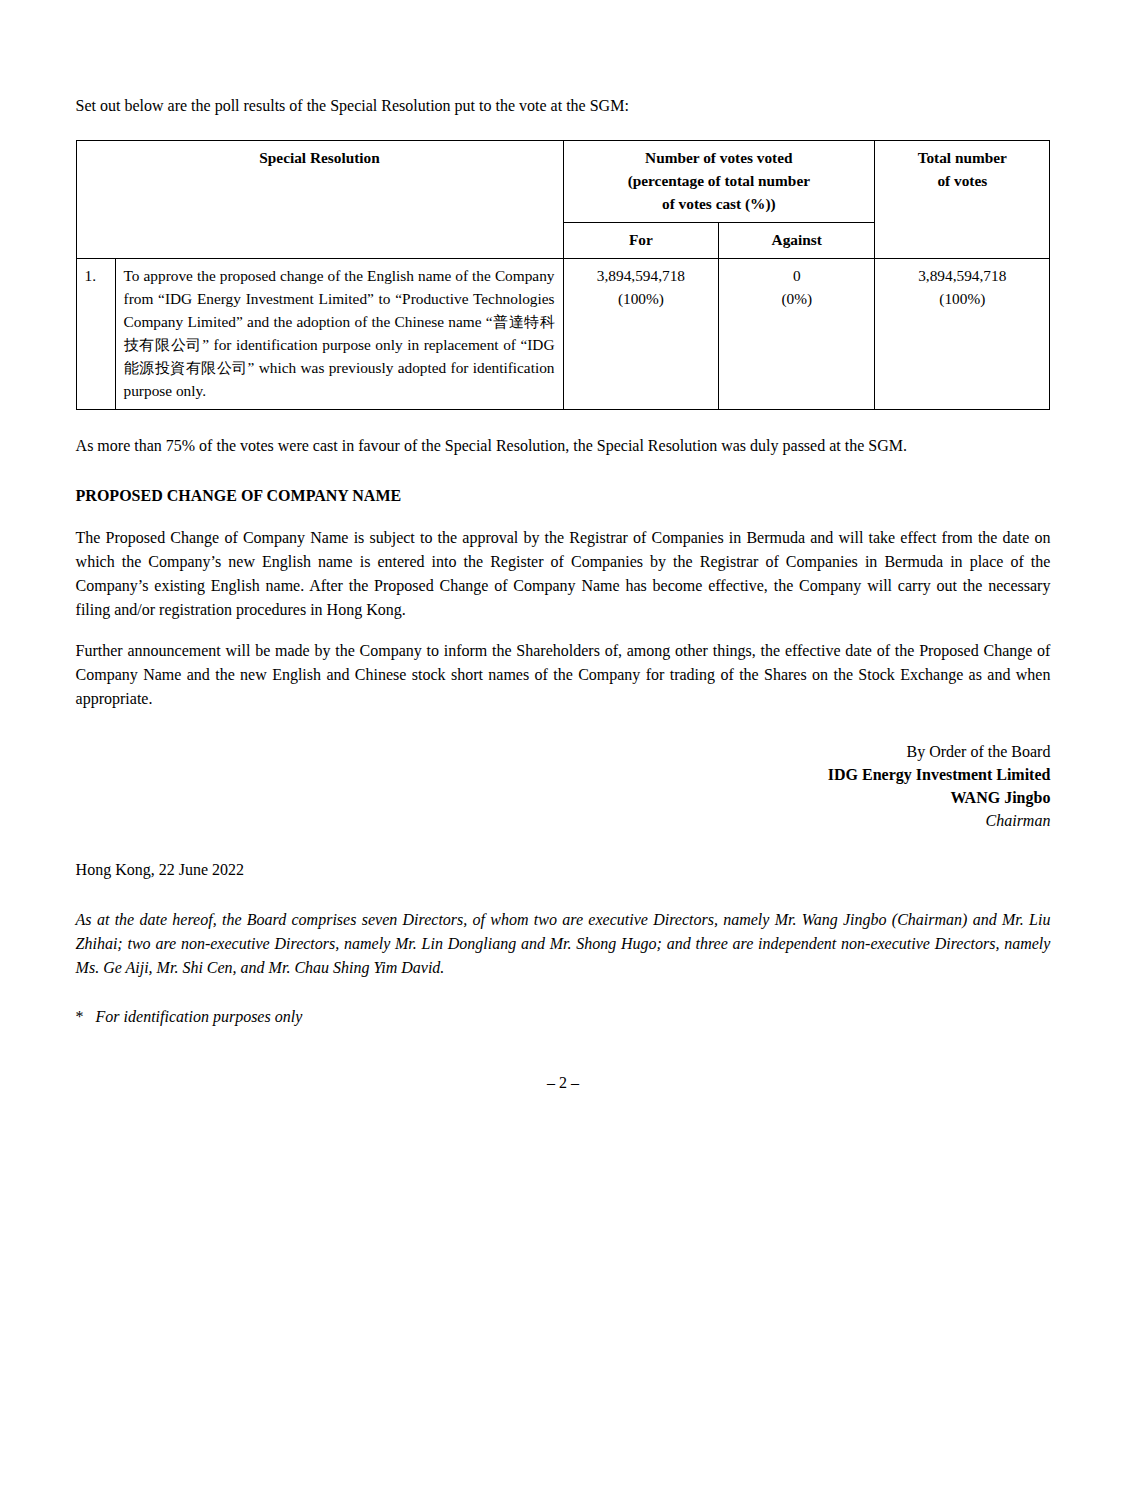Set out below are the poll results of the Special Resolution put to the vote at the SGM:
| Special Resolution | Number of votes voted (percentage of total number of votes cast (%)) | Total number of votes |
| --- | --- | --- |
| For | Against |
| 1. | To approve the proposed change of the English name of the Company from “IDG Energy Investment Limited” to “Productive Technologies Company Limited” and the adoption of the Chinese name “普達特科技有限公司” for identification purpose only in replacement of “IDG能源投資有限公司” which was previously adopted for identification purpose only. | 3,894,594,718 (100%) | 0 (0%) | 3,894,594,718 (100%) |
As more than 75% of the votes were cast in favour of the Special Resolution, the Special Resolution was duly passed at the SGM.
PROPOSED CHANGE OF COMPANY NAME
The Proposed Change of Company Name is subject to the approval by the Registrar of Companies in Bermuda and will take effect from the date on which the Company’s new English name is entered into the Register of Companies by the Registrar of Companies in Bermuda in place of the Company’s existing English name. After the Proposed Change of Company Name has become effective, the Company will carry out the necessary filing and/or registration procedures in Hong Kong.
Further announcement will be made by the Company to inform the Shareholders of, among other things, the effective date of the Proposed Change of Company Name and the new English and Chinese stock short names of the Company for trading of the Shares on the Stock Exchange as and when appropriate.
By Order of the Board
IDG Energy Investment Limited
WANG Jingbo
Chairman
Hong Kong, 22 June 2022
As at the date hereof, the Board comprises seven Directors, of whom two are executive Directors, namely Mr. Wang Jingbo (Chairman) and Mr. Liu Zhihai; two are non-executive Directors, namely Mr. Lin Dongliang and Mr. Shong Hugo; and three are independent non-executive Directors, namely Ms. Ge Aiji, Mr. Shi Cen, and Mr. Chau Shing Yim David.
* For identification purposes only
– 2 –